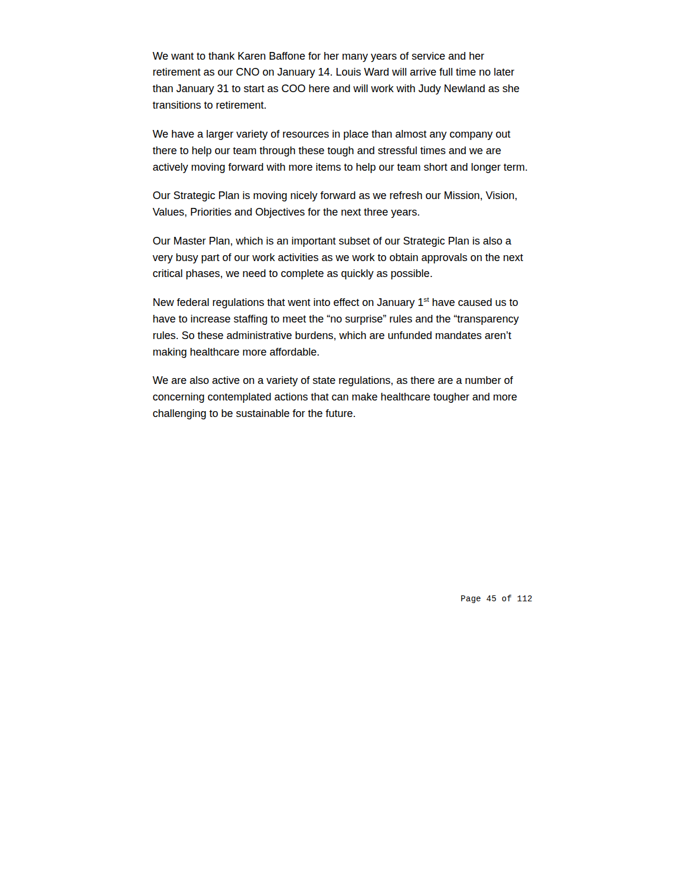We want to thank Karen Baffone for her many years of service and her retirement as our CNO on January 14. Louis Ward will arrive full time no later than January 31 to start as COO here and will work with Judy Newland as she transitions to retirement.
We have a larger variety of resources in place than almost any company out there to help our team through these tough and stressful times and we are actively moving forward with more items to help our team short and longer term.
Our Strategic Plan is moving nicely forward as we refresh our Mission, Vision, Values, Priorities and Objectives for the next three years.
Our Master Plan, which is an important subset of our Strategic Plan is also a very busy part of our work activities as we work to obtain approvals on the next critical phases, we need to complete as quickly as possible.
New federal regulations that went into effect on January 1st have caused us to have to increase staffing to meet the “no surprise” rules and the “transparency rules. So these administrative burdens, which are unfunded mandates aren’t making healthcare more affordable.
We are also active on a variety of state regulations, as there are a number of concerning contemplated actions that can make healthcare tougher and more challenging to be sustainable for the future.
Page 45 of 112